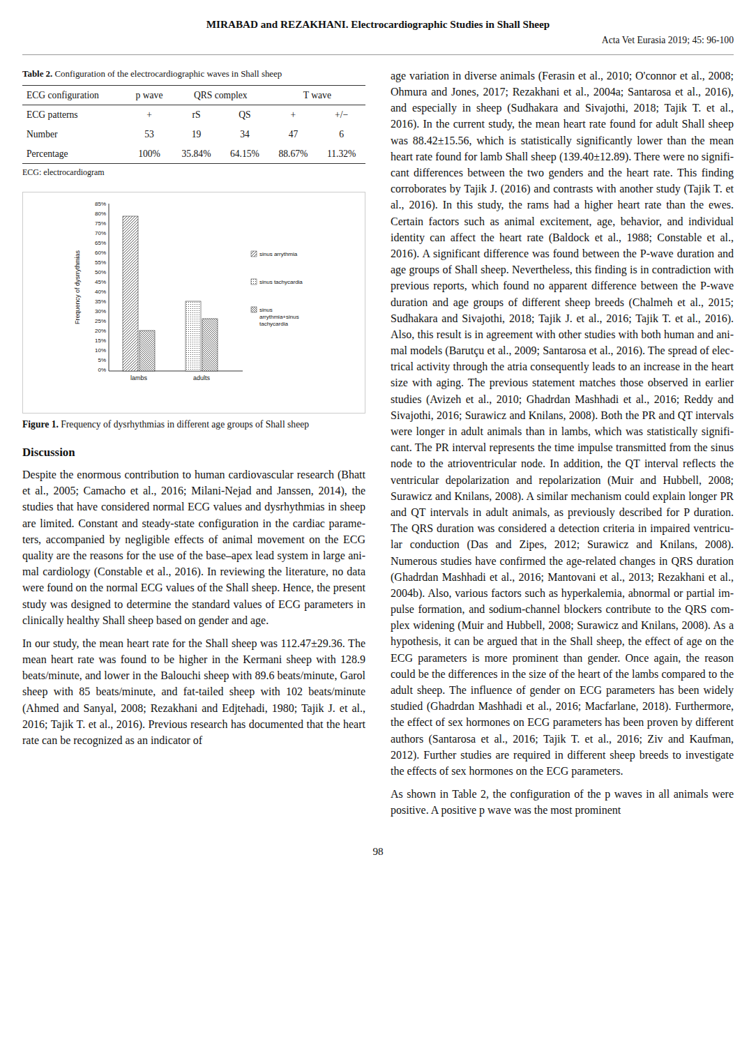MIRABAD and REZAKHANI. Electrocardiographic Studies in Shall Sheep Acta Vet Eurasia 2019; 45: 96-100
Table 2. Configuration of the electrocardiographic waves in Shall sheep
| ECG configuration | p wave | QRS complex | T wave |
| --- | --- | --- | --- |
| ECG patterns | + | rS | QS | + | +/− |
| Number | 53 | 19 | 34 | 47 | 6 |
| Percentage | 100% | 35.84% | 64.15% | 88.67% | 11.32% |
ECG: electrocardiogram
85% 80% 75% 70% 65% 60% 55% 50% 45% 40% 35% 30% 25% 20% 15% 10% 5% 0% Frequency of dysrrythmias lambs adults sinus arrythmia sinus tachycardia sinus arrythmia+sinus tachycardia
Figure 1. Frequency of dysrhythmias in different age groups of Shall sheep
Discussion
Despite the enormous contribution to human cardiovascular research (Bhatt et al., 2005; Camacho et al., 2016; Milani-Nejad and Janssen, 2014), the studies that have considered normal ECG values and dysrhythmias in sheep are limited. Constant and steady-state configuration in the cardiac parameters, accompanied by negligible effects of animal movement on the ECG quality are the reasons for the use of the base–apex lead system in large animal cardiology (Constable et al., 2016). In reviewing the literature, no data were found on the normal ECG values of the Shall sheep. Hence, the present study was designed to determine the standard values of ECG parameters in clinically healthy Shall sheep based on gender and age.
In our study, the mean heart rate for the Shall sheep was 112.47±29.36. The mean heart rate was found to be higher in the Kermani sheep with 128.9 beats/minute, and lower in the Balouchi sheep with 89.6 beats/minute, Garol sheep with 85 beats/minute, and fat-tailed sheep with 102 beats/minute (Ahmed and Sanyal, 2008; Rezakhani and Edjtehadi, 1980; Tajik J. et al., 2016; Tajik T. et al., 2016). Previous research has documented that the heart rate can be recognized as an indicator of
age variation in diverse animals (Ferasin et al., 2010; O'connor et al., 2008; Ohmura and Jones, 2017; Rezakhani et al., 2004a; Santarosa et al., 2016), and especially in sheep (Sudhakara and Sivajothi, 2018; Tajik T. et al., 2016). In the current study, the mean heart rate found for adult Shall sheep was 88.42±15.56, which is statistically significantly lower than the mean heart rate found for lamb Shall sheep (139.40±12.89). There were no significant differences between the two genders and the heart rate. This finding corroborates by Tajik J. (2016) and contrasts with another study (Tajik T. et al., 2016). In this study, the rams had a higher heart rate than the ewes. Certain factors such as animal excitement, age, behavior, and individual identity can affect the heart rate (Baldock et al., 1988; Constable et al., 2016). A significant difference was found between the P-wave duration and age groups of Shall sheep. Nevertheless, this finding is in contradiction with previous reports, which found no apparent difference between the P-wave duration and age groups of different sheep breeds (Chalmeh et al., 2015; Sudhakara and Sivajothi, 2018; Tajik J. et al., 2016; Tajik T. et al., 2016). Also, this result is in agreement with other studies with both human and animal models (Barutçu et al., 2009; Santarosa et al., 2016). The spread of electrical activity through the atria consequently leads to an increase in the heart size with aging. The previous statement matches those observed in earlier studies (Avizeh et al., 2010; Ghadrdan Mashhadi et al., 2016; Reddy and Sivajothi, 2016; Surawicz and Knilans, 2008). Both the PR and QT intervals were longer in adult animals than in lambs, which was statistically significant. The PR interval represents the time impulse transmitted from the sinus node to the atrioventricular node. In addition, the QT interval reflects the ventricular depolarization and repolarization (Muir and Hubbell, 2008; Surawicz and Knilans, 2008). A similar mechanism could explain longer PR and QT intervals in adult animals, as previously described for P duration. The QRS duration was considered a detection criteria in impaired ventricular conduction (Das and Zipes, 2012; Surawicz and Knilans, 2008). Numerous studies have confirmed the age-related changes in QRS duration (Ghadrdan Mashhadi et al., 2016; Mantovani et al., 2013; Rezakhani et al., 2004b). Also, various factors such as hyperkalemia, abnormal or partial impulse formation, and sodium-channel blockers contribute to the QRS complex widening (Muir and Hubbell, 2008; Surawicz and Knilans, 2008). As a hypothesis, it can be argued that in the Shall sheep, the effect of age on the ECG parameters is more prominent than gender. Once again, the reason could be the differences in the size of the heart of the lambs compared to the adult sheep. The influence of gender on ECG parameters has been widely studied (Ghadrdan Mashhadi et al., 2016; Macfarlane, 2018). Furthermore, the effect of sex hormones on ECG parameters has been proven by different authors (Santarosa et al., 2016; Tajik T. et al., 2016; Ziv and Kaufman, 2012). Further studies are required in different sheep breeds to investigate the effects of sex hormones on the ECG parameters.
As shown in Table 2, the configuration of the p waves in all animals were positive. A positive p wave was the most prominent
98